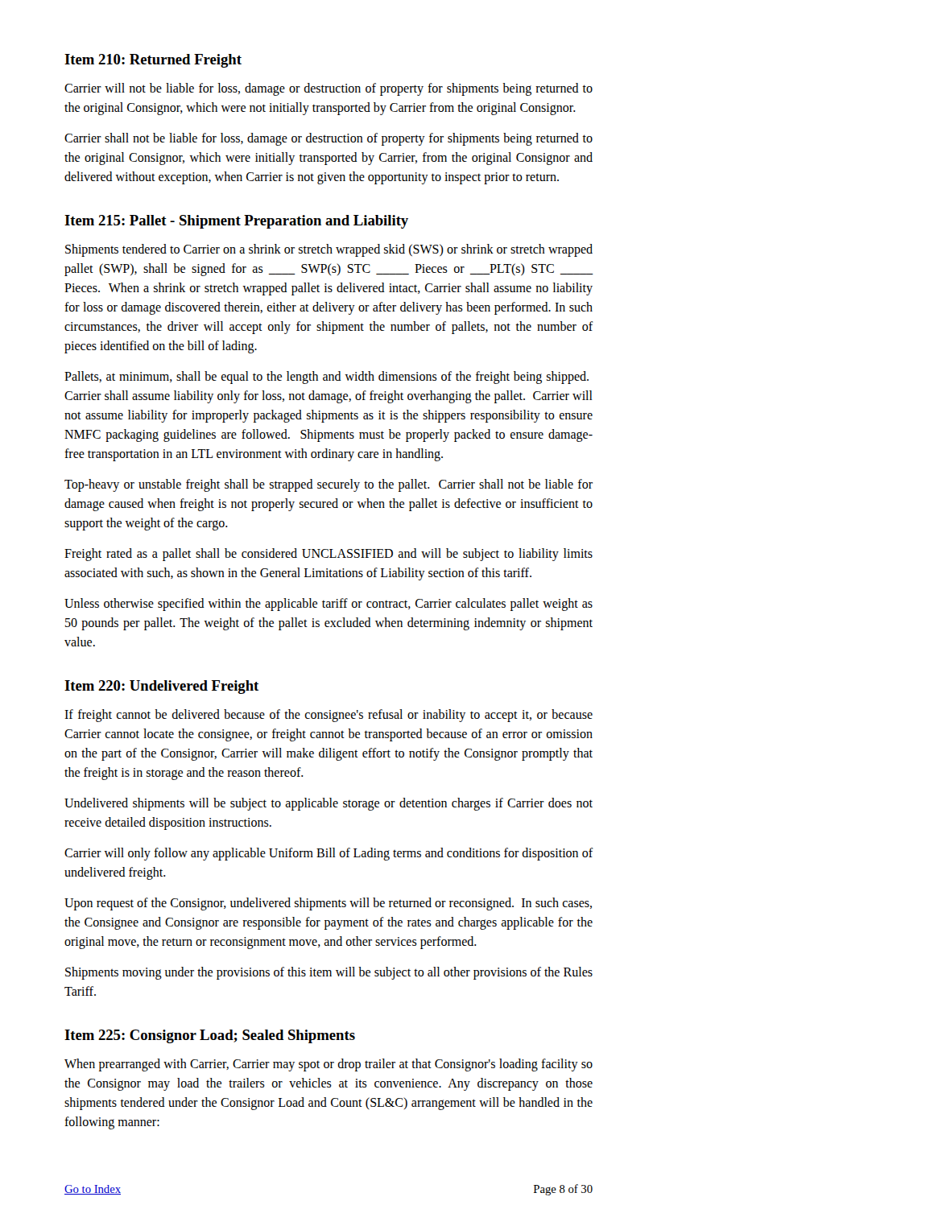Item 210: Returned Freight
Carrier will not be liable for loss, damage or destruction of property for shipments being returned to the original Consignor, which were not initially transported by Carrier from the original Consignor.
Carrier shall not be liable for loss, damage or destruction of property for shipments being returned to the original Consignor, which were initially transported by Carrier, from the original Consignor and delivered without exception, when Carrier is not given the opportunity to inspect prior to return.
Item 215: Pallet - Shipment Preparation and Liability
Shipments tendered to Carrier on a shrink or stretch wrapped skid (SWS) or shrink or stretch wrapped pallet (SWP), shall be signed for as ____ SWP(s) STC _____ Pieces or ___PLT(s) STC _____ Pieces. When a shrink or stretch wrapped pallet is delivered intact, Carrier shall assume no liability for loss or damage discovered therein, either at delivery or after delivery has been performed. In such circumstances, the driver will accept only for shipment the number of pallets, not the number of pieces identified on the bill of lading.
Pallets, at minimum, shall be equal to the length and width dimensions of the freight being shipped. Carrier shall assume liability only for loss, not damage, of freight overhanging the pallet. Carrier will not assume liability for improperly packaged shipments as it is the shippers responsibility to ensure NMFC packaging guidelines are followed. Shipments must be properly packed to ensure damage-free transportation in an LTL environment with ordinary care in handling.
Top-heavy or unstable freight shall be strapped securely to the pallet. Carrier shall not be liable for damage caused when freight is not properly secured or when the pallet is defective or insufficient to support the weight of the cargo.
Freight rated as a pallet shall be considered UNCLASSIFIED and will be subject to liability limits associated with such, as shown in the General Limitations of Liability section of this tariff.
Unless otherwise specified within the applicable tariff or contract, Carrier calculates pallet weight as 50 pounds per pallet. The weight of the pallet is excluded when determining indemnity or shipment value.
Item 220: Undelivered Freight
If freight cannot be delivered because of the consignee's refusal or inability to accept it, or because Carrier cannot locate the consignee, or freight cannot be transported because of an error or omission on the part of the Consignor, Carrier will make diligent effort to notify the Consignor promptly that the freight is in storage and the reason thereof.
Undelivered shipments will be subject to applicable storage or detention charges if Carrier does not receive detailed disposition instructions.
Carrier will only follow any applicable Uniform Bill of Lading terms and conditions for disposition of undelivered freight.
Upon request of the Consignor, undelivered shipments will be returned or reconsigned. In such cases, the Consignee and Consignor are responsible for payment of the rates and charges applicable for the original move, the return or reconsignment move, and other services performed.
Shipments moving under the provisions of this item will be subject to all other provisions of the Rules Tariff.
Item 225: Consignor Load; Sealed Shipments
When prearranged with Carrier, Carrier may spot or drop trailer at that Consignor's loading facility so the Consignor may load the trailers or vehicles at its convenience. Any discrepancy on those shipments tendered under the Consignor Load and Count (SL&C) arrangement will be handled in the following manner:
Go to Index Page 8 of 30